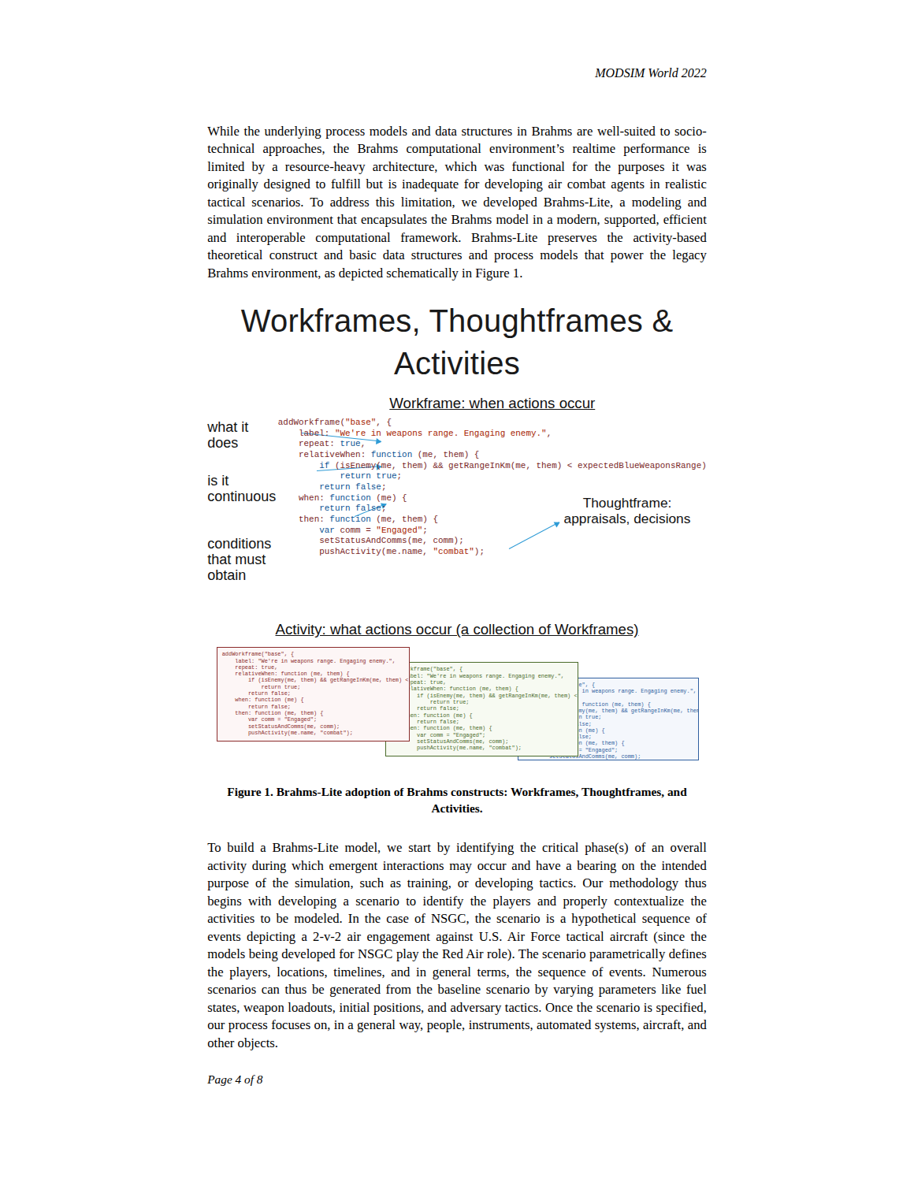MODSIM World 2022
While the underlying process models and data structures in Brahms are well-suited to socio-technical approaches, the Brahms computational environment’s realtime performance is limited by a resource-heavy architecture, which was functional for the purposes it was originally designed to fulfill but is inadequate for developing air combat agents in realistic tactical scenarios. To address this limitation, we developed Brahms-Lite, a modeling and simulation environment that encapsulates the Brahms model in a modern, supported, efficient and interoperable computational framework. Brahms-Lite preserves the activity-based theoretical construct and basic data structures and process models that power the legacy Brahms environment, as depicted schematically in Figure 1.
Workframes, Thoughtframes & Activities
what it does
is it continuous
conditions that must obtain
Workframe: when actions occur
addWorkframe("base", {
    label: "We're in weapons range. Engaging enemy.",
    repeat: true,
    relativeWhen: function (me, them) {
        if (isEnemy(me, them) && getRangeInKm(me, them) < expectedBlueWeaponsRange)
            return true;
        return false;
    when: function (me) {
        return false;
    then: function (me, them) {
        var comm = "Engaged";
        setStatusAndComms(me, comm);
        pushActivity(me.name, "combat");
Thoughtframe:
appraisals, decisions
Activity: what actions occur (a collection of Workframes)
addWorkframe("base", {
    label: "We're in weapons range. Engaging enemy.",
    repeat: true,
    relativeWhen: function (me, them) {
        if (isEnemy(me, them) && getRangeInKm(me, them) < e
            return true;
        return false;
    when: function (me) {
        return false;
    then: function (me, them) {
        var comm = "Engaged";
        setStatusAndComms(me, comm);
        pushActivity(me.name, "combat");
addWorkframe("base", {
    label: "We're in weapons range. Engaging enemy.",
    repeat: true,
    relativeWhen: function (me, them) {
        if (isEnemy(me, them) && getRangeInKm(me, them) < expect
            return true;
        return false;
    when: function (me) {
        return false;
    then: function (me, them) {
        var comm = "Engaged";
        setStatusAndComms(me, comm);
        pushActivity(me.name, "combat");
addWorkframe("base", {
    label: "We're in weapons range. Engaging enemy.",
    repeat: true,
    relativeWhen: function (me, them) {
        if (isEnemy(me, them) && getRangeInKm(me, them) < expectedBlueWeaponsRange)
            return true;
        return false;
    when: function (me) {
        return false;
    then: function (me, them) {
        var comm = "Engaged";
        setStatusAndComms(me, comm);
        pushActivity(me.name, "combat");
Figure 1. Brahms-Lite adoption of Brahms constructs: Workframes, Thoughtframes, and Activities.
To build a Brahms-Lite model, we start by identifying the critical phase(s) of an overall activity during which emergent interactions may occur and have a bearing on the intended purpose of the simulation, such as training, or developing tactics. Our methodology thus begins with developing a scenario to identify the players and properly contextualize the activities to be modeled. In the case of NSGC, the scenario is a hypothetical sequence of events depicting a 2-v-2 air engagement against U.S. Air Force tactical aircraft (since the models being developed for NSGC play the Red Air role). The scenario parametrically defines the players, locations, timelines, and in general terms, the sequence of events. Numerous scenarios can thus be generated from the baseline scenario by varying parameters like fuel states, weapon loadouts, initial positions, and adversary tactics. Once the scenario is specified, our process focuses on, in a general way, people, instruments, automated systems, aircraft, and other objects.
Page 4 of 8